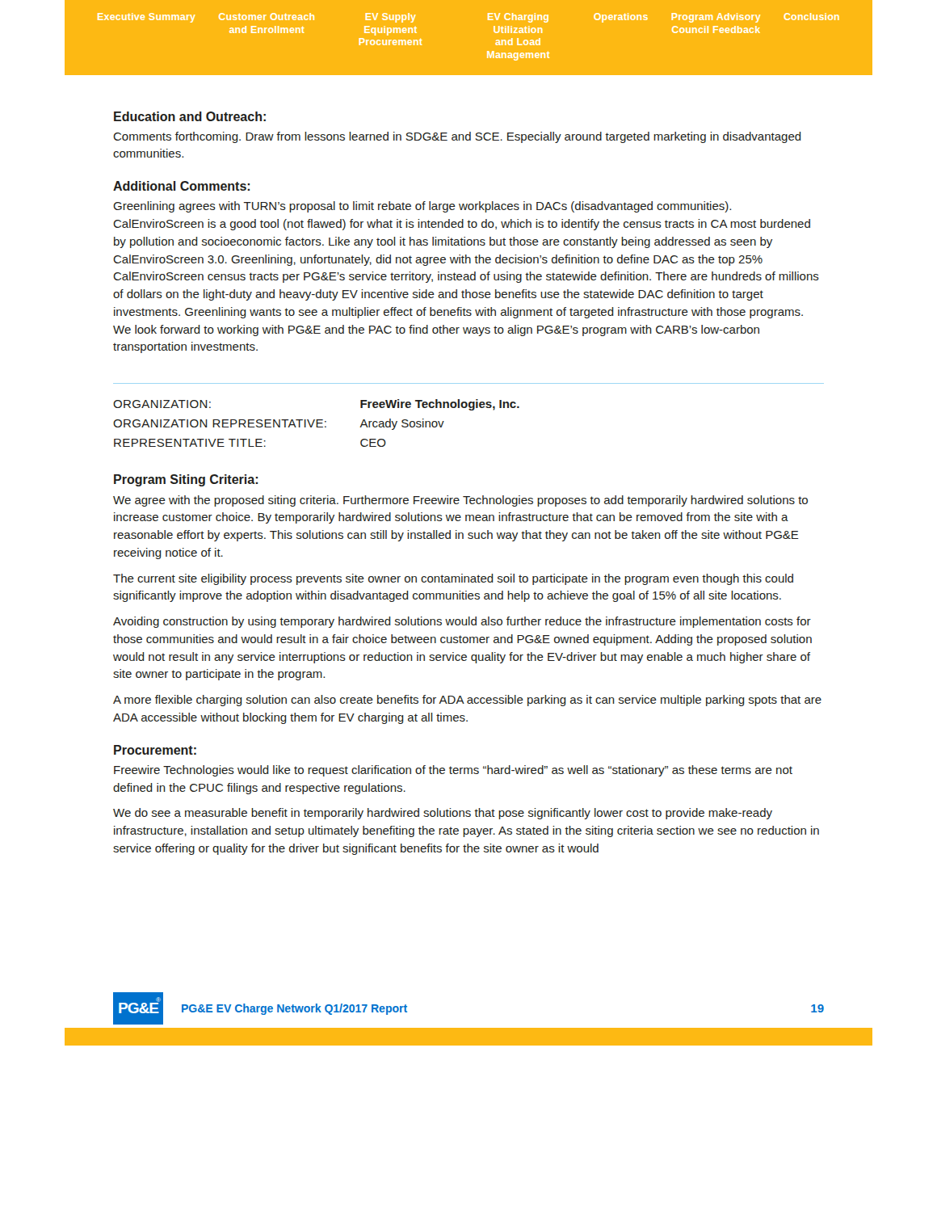Executive Summary Customer Outreach
and Enrollment EV Supply Equipment
Procurement EV Charging Utilization
and Load Management Operations Program Advisory
Council Feedback Conclusion
Education and Outreach:
Comments forthcoming. Draw from lessons learned in SDG&E and SCE. Especially around targeted marketing in disadvantaged communities.
Additional Comments:
Greenlining agrees with TURN’s proposal to limit rebate of large workplaces in DACs (disadvantaged communities). CalEnviroScreen is a good tool (not flawed) for what it is intended to do, which is to identify the census tracts in CA most burdened by pollution and socioeconomic factors. Like any tool it has limitations but those are constantly being addressed as seen by CalEnviroScreen 3.0. Greenlining, unfortunately, did not agree with the decision’s definition to define DAC as the top 25% CalEnviroScreen census tracts per PG&E’s service territory, instead of using the statewide definition. There are hundreds of millions of dollars on the light-duty and heavy-duty EV incentive side and those benefits use the statewide DAC definition to target investments. Greenlining wants to see a multiplier effect of benefits with alignment of targeted infrastructure with those programs. We look forward to working with PG&E and the PAC to find other ways to align PG&E’s program with CARB’s low-carbon transportation investments.
| ORGANIZATION: | FreeWire Technologies, Inc. |
| ORGANIZATION REPRESENTATIVE: | Arcady Sosinov |
| REPRESENTATIVE TITLE: | CEO |
Program Siting Criteria:
We agree with the proposed siting criteria. Furthermore Freewire Technologies proposes to add temporarily hardwired solutions to increase customer choice. By temporarily hardwired solutions we mean infrastructure that can be removed from the site with a reasonable effort by experts. This solutions can still by installed in such way that they can not be taken off the site without PG&E receiving notice of it.
The current site eligibility process prevents site owner on contaminated soil to participate in the program even though this could significantly improve the adoption within disadvantaged communities and help to achieve the goal of 15% of all site locations.
Avoiding construction by using temporary hardwired solutions would also further reduce the infrastructure implementation costs for those communities and would result in a fair choice between customer and PG&E owned equipment. Adding the proposed solution would not result in any service interruptions or reduction in service quality for the EV-driver but may enable a much higher share of site owner to participate in the program.
A more flexible charging solution can also create benefits for ADA accessible parking as it can service multiple parking spots that are ADA accessible without blocking them for EV charging at all times.
Procurement:
Freewire Technologies would like to request clarification of the terms “hard-wired” as well as “stationary” as these terms are not defined in the CPUC filings and respective regulations.
We do see a measurable benefit in temporarily hardwired solutions that pose significantly lower cost to provide make-ready infrastructure, installation and setup ultimately benefiting the rate payer. As stated in the siting criteria section we see no reduction in service offering or quality for the driver but significant benefits for the site owner as it would
PG&E®
PG&E EV Charge Network Q1/2017 Report
19